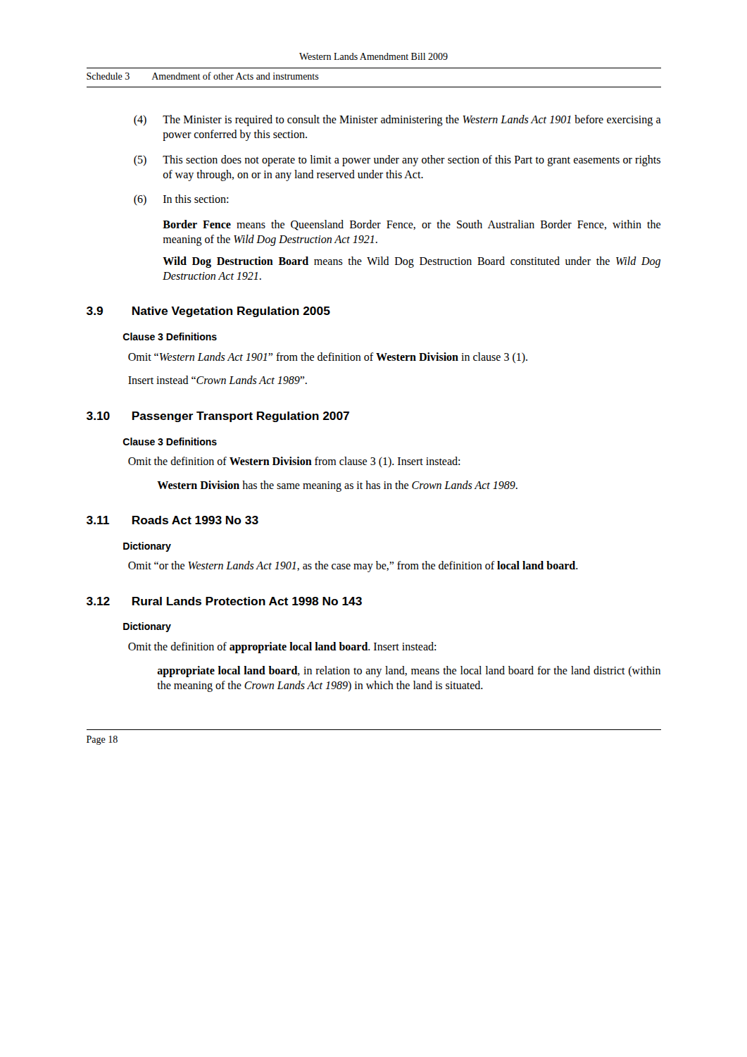Western Lands Amendment Bill 2009
Schedule 3 Amendment of other Acts and instruments
(4) The Minister is required to consult the Minister administering the Western Lands Act 1901 before exercising a power conferred by this section.
(5) This section does not operate to limit a power under any other section of this Part to grant easements or rights of way through, on or in any land reserved under this Act.
(6) In this section:
Border Fence means the Queensland Border Fence, or the South Australian Border Fence, within the meaning of the Wild Dog Destruction Act 1921.
Wild Dog Destruction Board means the Wild Dog Destruction Board constituted under the Wild Dog Destruction Act 1921.
3.9 Native Vegetation Regulation 2005
Clause 3 Definitions
Omit “Western Lands Act 1901” from the definition of Western Division in clause 3 (1).
Insert instead “Crown Lands Act 1989”.
3.10 Passenger Transport Regulation 2007
Clause 3 Definitions
Omit the definition of Western Division from clause 3 (1). Insert instead:
Western Division has the same meaning as it has in the Crown Lands Act 1989.
3.11 Roads Act 1993 No 33
Dictionary
Omit “or the Western Lands Act 1901, as the case may be,” from the definition of local land board.
3.12 Rural Lands Protection Act 1998 No 143
Dictionary
Omit the definition of appropriate local land board. Insert instead:
appropriate local land board, in relation to any land, means the local land board for the land district (within the meaning of the Crown Lands Act 1989) in which the land is situated.
Page 18